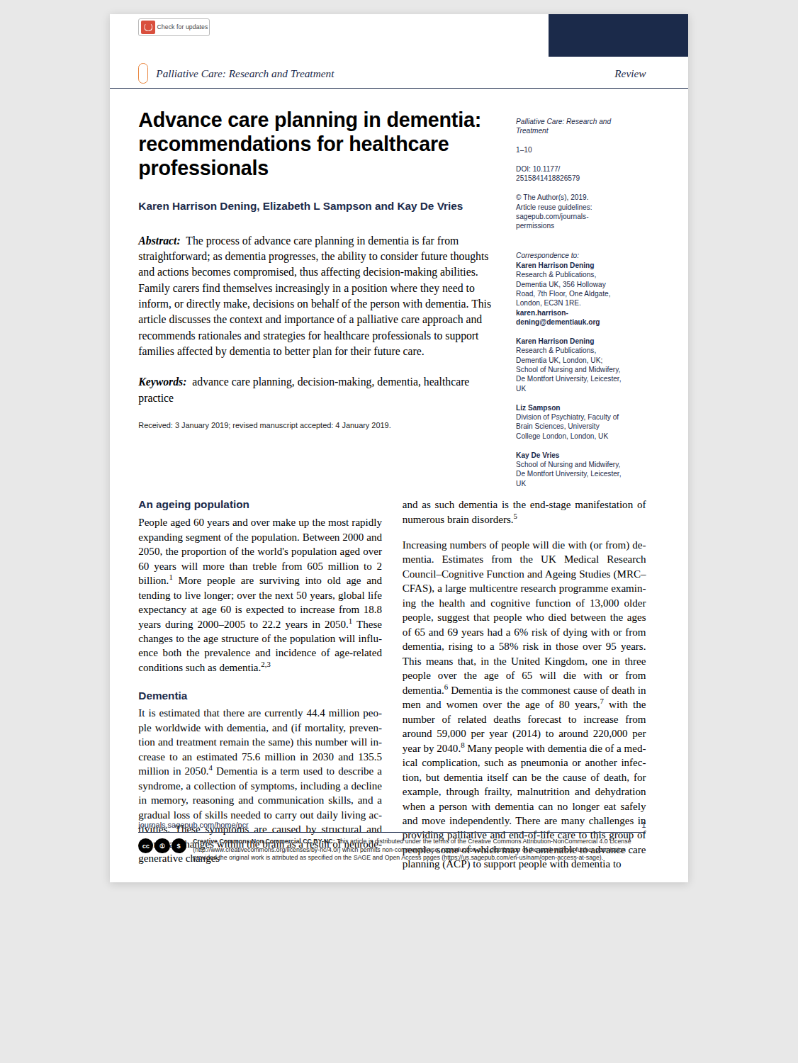Check for updates
Palliative Care: Research and Treatment
Review
Advance care planning in dementia: recommendations for healthcare professionals
Karen Harrison Dening, Elizabeth L Sampson and Kay De Vries
Abstract: The process of advance care planning in dementia is far from straightforward; as dementia progresses, the ability to consider future thoughts and actions becomes compromised, thus affecting decision-making abilities. Family carers find themselves increasingly in a position where they need to inform, or directly make, decisions on behalf of the person with dementia. This article discusses the context and importance of a palliative care approach and recommends rationales and strategies for healthcare professionals to support families affected by dementia to better plan for their future care.
Keywords: advance care planning, decision-making, dementia, healthcare practice
Received: 3 January 2019; revised manuscript accepted: 4 January 2019.
Palliative Care: Research and Treatment
1–10
DOI: 10.1177/
2515841418826579
© The Author(s), 2019.
Article reuse guidelines:
sagepub.com/journals-
permissions
Correspondence to:
Karen Harrison Dening
Research & Publications, Dementia UK, 356 Holloway Road, 7th Floor, One Aldgate, London, EC3N 1RE.
karen.harrison-dening@dementiauk.org
Karen Harrison Dening
Research & Publications, Dementia UK, London, UK; School of Nursing and Midwifery, De Montfort University, Leicester, UK
Liz Sampson
Division of Psychiatry, Faculty of Brain Sciences, University College London, London, UK
Kay De Vries
School of Nursing and Midwifery, De Montfort University, Leicester, UK
An ageing population
People aged 60 years and over make up the most rapidly expanding segment of the population. Between 2000 and 2050, the proportion of the world's population aged over 60 years will more than treble from 605 million to 2 billion.1 More people are surviving into old age and tending to live longer; over the next 50 years, global life expectancy at age 60 is expected to increase from 18.8 years during 2000–2005 to 22.2 years in 2050.1 These changes to the age structure of the population will influence both the prevalence and incidence of age-related conditions such as dementia.2,3
Dementia
It is estimated that there are currently 44.4 million people worldwide with dementia, and (if mortality, prevention and treatment remain the same) this number will increase to an estimated 75.6 million in 2030 and 135.5 million in 2050.4 Dementia is a term used to describe a syndrome, a collection of symptoms, including a decline in memory, reasoning and communication skills, and a gradual loss of skills needed to carry out daily living activities. These symptoms are caused by structural and chemical changes within the brain as a result of neurodegenerative changes
and as such dementia is the end-stage manifestation of numerous brain disorders.5
Increasing numbers of people will die with (or from) dementia. Estimates from the UK Medical Research Council–Cognitive Function and Ageing Studies (MRC–CFAS), a large multicentre research programme examining the health and cognitive function of 13,000 older people, suggest that people who died between the ages of 65 and 69 years had a 6% risk of dying with or from dementia, rising to a 58% risk in those over 95 years. This means that, in the United Kingdom, one in three people over the age of 65 will die with or from dementia.6 Dementia is the commonest cause of death in men and women over the age of 80 years,7 with the number of related deaths forecast to increase from around 59,000 per year (2014) to around 220,000 per year by 2040.8 Many people with dementia die of a medical complication, such as pneumonia or another infection, but dementia itself can be the cause of death, for example, through frailty, malnutrition and dehydration when a person with dementia can no longer eat safely and move independently. There are many challenges in providing palliative and end-of-life care to this group of people, some of which may be amenable to advance care planning (ACP) to support people with dementia to
journals.sagepub.com/home/pcr
1
cc
①
$
Creative Commons Non Commercial CC BY-NC: This article is distributed under the terms of the Creative Commons Attribution-NonCommercial 4.0 License (http://www.creativecommons.org/licenses/by-nc/4.0/) which permits non-commercial use, reproduction and distribution of the work without further permission provided the original work is attributed as specified on the SAGE and Open Access pages (https://us.sagepub.com/en-us/nam/open-access-at-sage).